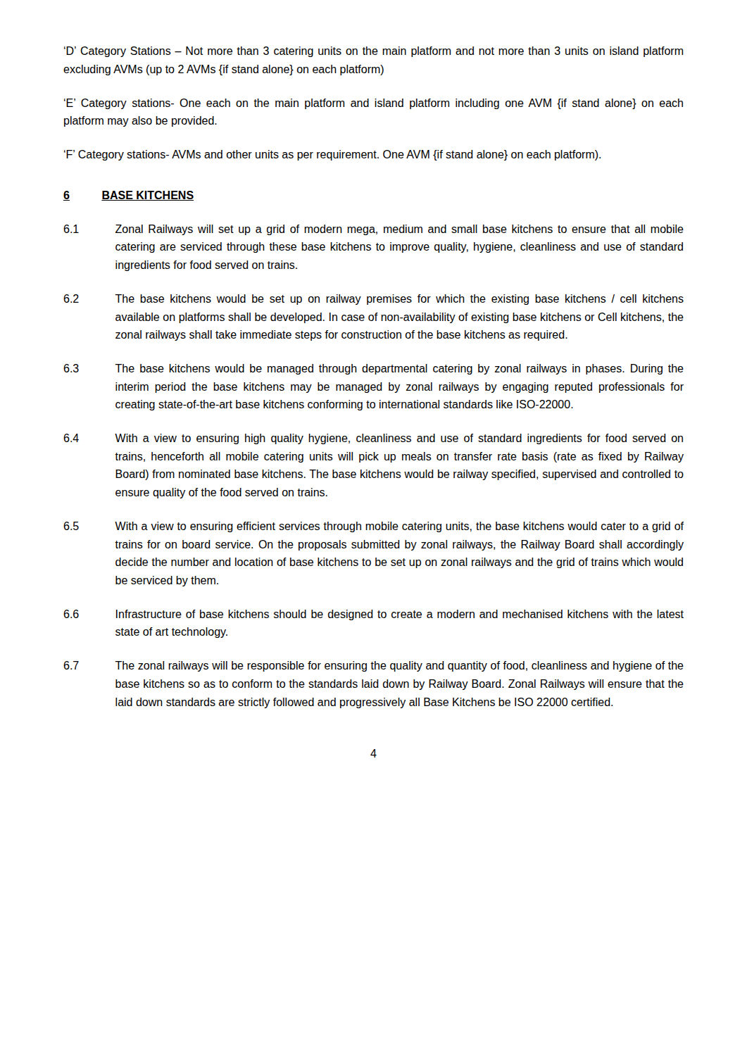‘D’ Category Stations – Not more than 3 catering units on the main platform and not more than 3 units on island platform excluding AVMs (up to 2 AVMs {if stand alone} on each platform)
‘E’ Category stations- One each on the main platform and island platform including one AVM {if stand alone} on each platform may also be provided.
‘F’ Category stations- AVMs and other units as per requirement. One AVM {if stand alone} on each platform).
6 BASE KITCHENS
6.1
Zonal Railways will set up a grid of modern mega, medium and small base kitchens to ensure that all mobile catering are serviced through these base kitchens to improve quality, hygiene, cleanliness and use of standard ingredients for food served on trains.
6.2
The base kitchens would be set up on railway premises for which the existing base kitchens / cell kitchens available on platforms shall be developed. In case of non-availability of existing base kitchens or Cell kitchens, the zonal railways shall take immediate steps for construction of the base kitchens as required.
6.3
The base kitchens would be managed through departmental catering by zonal railways in phases. During the interim period the base kitchens may be managed by zonal railways by engaging reputed professionals for creating state-of-the-art base kitchens conforming to international standards like ISO-22000.
6.4
With a view to ensuring high quality hygiene, cleanliness and use of standard ingredients for food served on trains, henceforth all mobile catering units will pick up meals on transfer rate basis (rate as fixed by Railway Board) from nominated base kitchens. The base kitchens would be railway specified, supervised and controlled to ensure quality of the food served on trains.
6.5
With a view to ensuring efficient services through mobile catering units, the base kitchens would cater to a grid of trains for on board service. On the proposals submitted by zonal railways, the Railway Board shall accordingly decide the number and location of base kitchens to be set up on zonal railways and the grid of trains which would be serviced by them.
6.6
Infrastructure of base kitchens should be designed to create a modern and mechanised kitchens with the latest state of art technology.
6.7
The zonal railways will be responsible for ensuring the quality and quantity of food, cleanliness and hygiene of the base kitchens so as to conform to the standards laid down by Railway Board. Zonal Railways will ensure that the laid down standards are strictly followed and progressively all Base Kitchens be ISO 22000 certified.
4